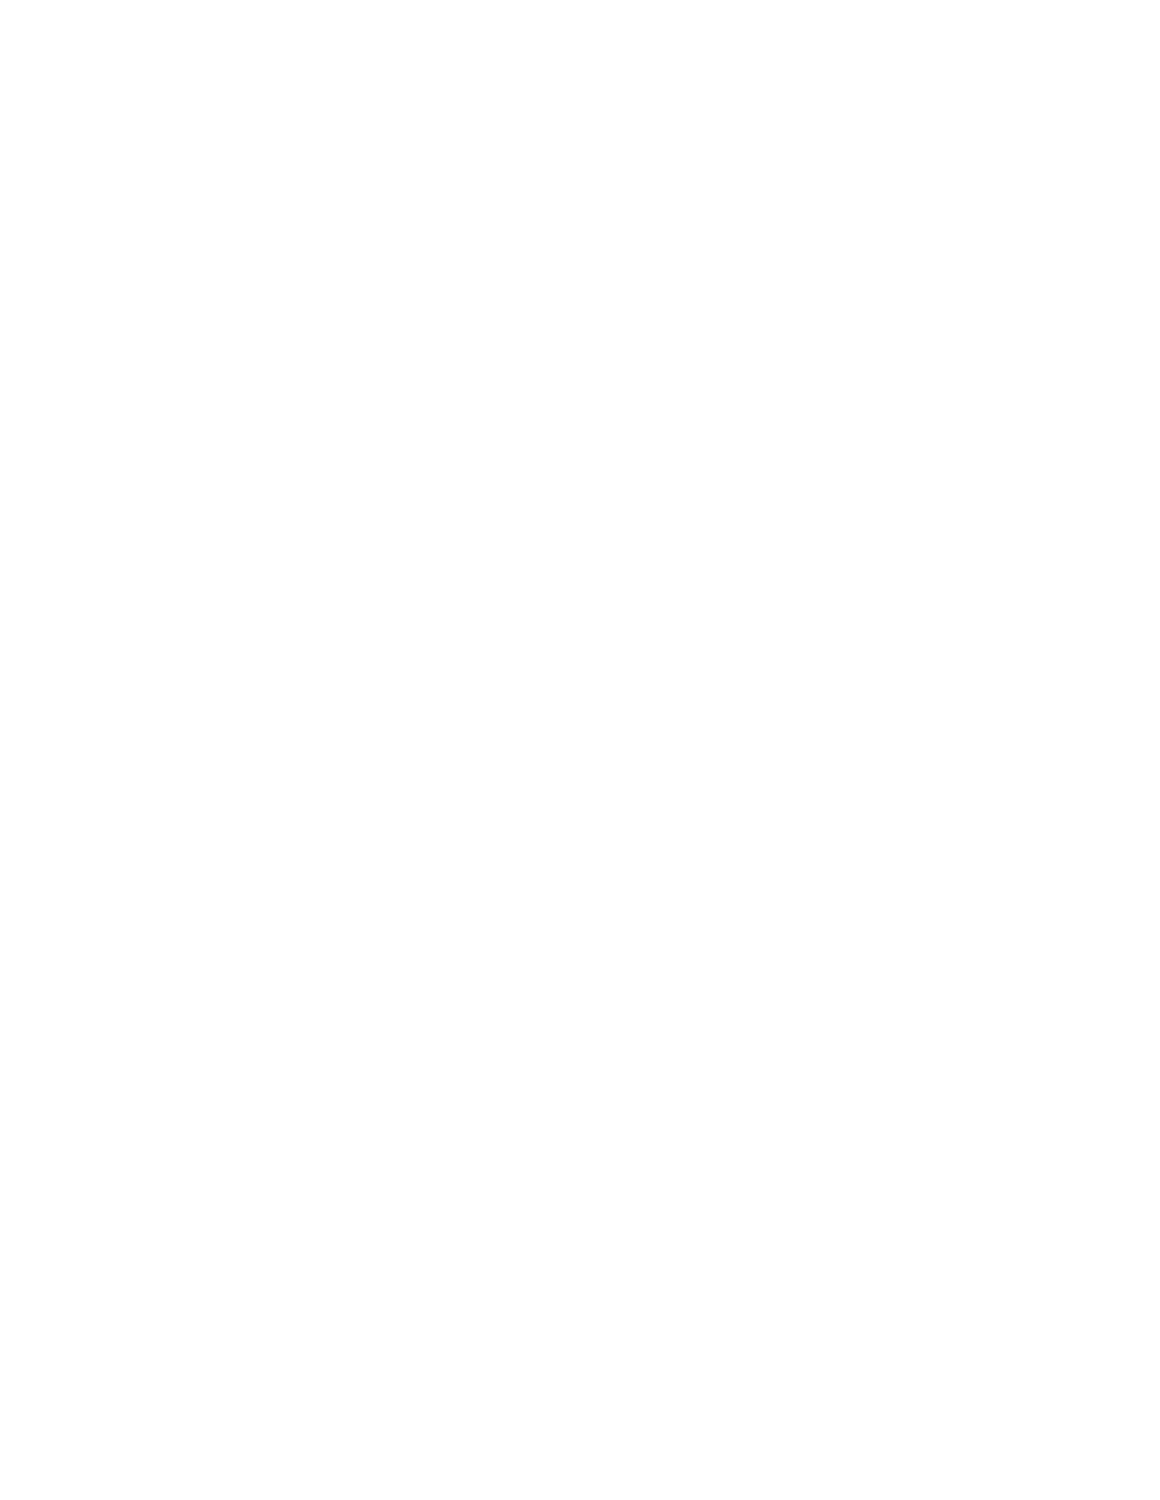Children decorating a tree trunk with flowers and leaves on a playground.